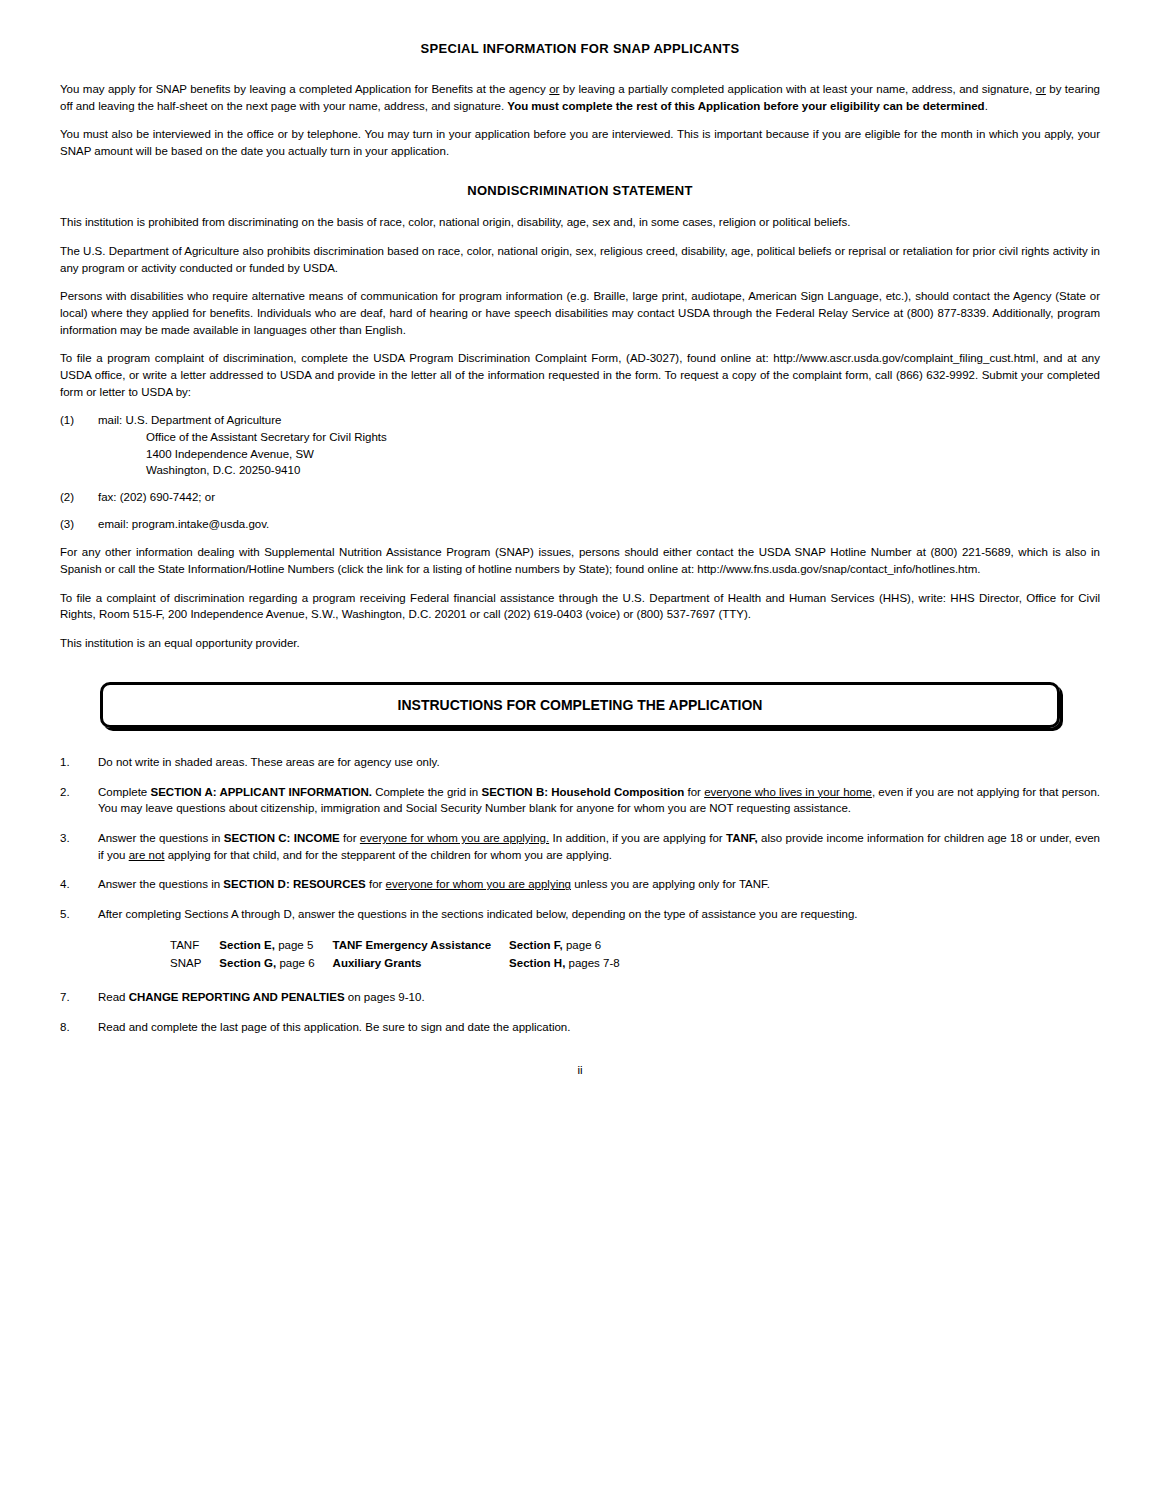SPECIAL INFORMATION FOR SNAP APPLICANTS
You may apply for SNAP benefits by leaving a completed Application for Benefits at the agency or by leaving a partially completed application with at least your name, address, and signature, or by tearing off and leaving the half-sheet on the next page with your name, address, and signature. You must complete the rest of this Application before your eligibility can be determined.
You must also be interviewed in the office or by telephone. You may turn in your application before you are interviewed. This is important because if you are eligible for the month in which you apply, your SNAP amount will be based on the date you actually turn in your application.
NONDISCRIMINATION STATEMENT
This institution is prohibited from discriminating on the basis of race, color, national origin, disability, age, sex and, in some cases, religion or political beliefs.
The U.S. Department of Agriculture also prohibits discrimination based on race, color, national origin, sex, religious creed, disability, age, political beliefs or reprisal or retaliation for prior civil rights activity in any program or activity conducted or funded by USDA.
Persons with disabilities who require alternative means of communication for program information (e.g. Braille, large print, audiotape, American Sign Language, etc.), should contact the Agency (State or local) where they applied for benefits. Individuals who are deaf, hard of hearing or have speech disabilities may contact USDA through the Federal Relay Service at (800) 877-8339. Additionally, program information may be made available in languages other than English.
To file a program complaint of discrimination, complete the USDA Program Discrimination Complaint Form, (AD-3027), found online at: http://www.ascr.usda.gov/complaint_filing_cust.html, and at any USDA office, or write a letter addressed to USDA and provide in the letter all of the information requested in the form. To request a copy of the complaint form, call (866) 632-9992. Submit your completed form or letter to USDA by:
(1)
mail: U.S. Department of Agriculture
Office of the Assistant Secretary for Civil Rights
1400 Independence Avenue, SW
Washington, D.C. 20250-9410
(2)
fax: (202) 690-7442; or
(3)
email: program.intake@usda.gov.
For any other information dealing with Supplemental Nutrition Assistance Program (SNAP) issues, persons should either contact the USDA SNAP Hotline Number at (800) 221-5689, which is also in Spanish or call the State Information/Hotline Numbers (click the link for a listing of hotline numbers by State); found online at: http://www.fns.usda.gov/snap/contact_info/hotlines.htm.
To file a complaint of discrimination regarding a program receiving Federal financial assistance through the U.S. Department of Health and Human Services (HHS), write: HHS Director, Office for Civil Rights, Room 515-F, 200 Independence Avenue, S.W., Washington, D.C. 20201 or call (202) 619-0403 (voice) or (800) 537-7697 (TTY).
This institution is an equal opportunity provider.
INSTRUCTIONS FOR COMPLETING THE APPLICATION
1. Do not write in shaded areas. These areas are for agency use only.
2. Complete SECTION A: APPLICANT INFORMATION. Complete the grid in SECTION B: Household Composition for everyone who lives in your home, even if you are not applying for that person. You may leave questions about citizenship, immigration and Social Security Number blank for anyone for whom you are NOT requesting assistance.
3. Answer the questions in SECTION C: INCOME for everyone for whom you are applying. In addition, if you are applying for TANF, also provide income information for children age 18 or under, even if you are not applying for that child, and for the stepparent of the children for whom you are applying.
4. Answer the questions in SECTION D: RESOURCES for everyone for whom you are applying unless you are applying only for TANF.
5. After completing Sections A through D, answer the questions in the sections indicated below, depending on the type of assistance you are requesting.
| TANF | Section E, page 5 | TANF Emergency Assistance | Section F, page 6 |
| SNAP | Section G, page 6 | Auxiliary Grants | Section H, pages 7-8 |
7. Read CHANGE REPORTING AND PENALTIES on pages 9-10.
8. Read and complete the last page of this application. Be sure to sign and date the application.
ii